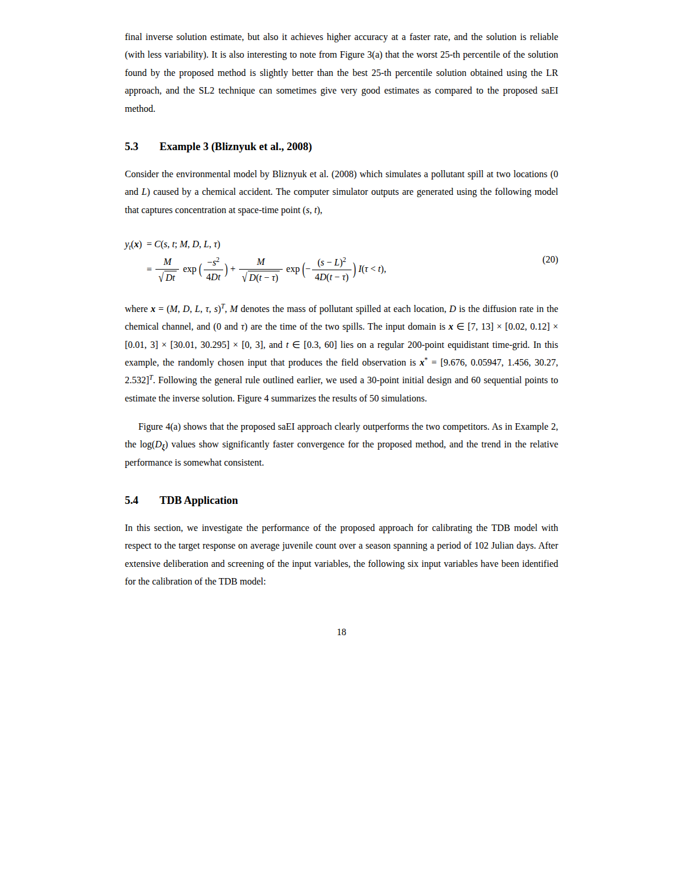final inverse solution estimate, but also it achieves higher accuracy at a faster rate, and the solution is reliable (with less variability). It is also interesting to note from Figure 3(a) that the worst 25-th percentile of the solution found by the proposed method is slightly better than the best 25-th percentile solution obtained using the LR approach, and the SL2 technique can sometimes give very good estimates as compared to the proposed saEI method.
5.3 Example 3 (Bliznyuk et al., 2008)
Consider the environmental model by Bliznyuk et al. (2008) which simulates a pollutant spill at two locations (0 and L) caused by a chemical accident. The computer simulator outputs are generated using the following model that captures concentration at space-time point (s, t),
yt(x)
=
C(s, t; M, D, L, τ)
=
M√Dt exp (−s24Dt) + M√D(t − τ) exp (−(s − L)24D(t − τ)) I(τ < t),
(20)
where x = (M, D, L, τ, s)T, M denotes the mass of pollutant spilled at each location, D is the diffusion rate in the chemical channel, and (0 and τ) are the time of the two spills. The input domain is x ∈ [7, 13] × [0.02, 0.12] × [0.01, 3] × [30.01, 30.295] × [0, 3], and t ∈ [0.3, 60] lies on a regular 200-point equidistant time-grid. In this example, the randomly chosen input that produces the field observation is x* = [9.676, 0.05947, 1.456, 30.27, 2.532]T. Following the general rule outlined earlier, we used a 30-point initial design and 60 sequential points to estimate the inverse solution. Figure 4 summarizes the results of 50 simulations.
Figure 4(a) shows that the proposed saEI approach clearly outperforms the two competitors. As in Example 2, the log(Dξ) values show significantly faster convergence for the proposed method, and the trend in the relative performance is somewhat consistent.
5.4 TDB Application
In this section, we investigate the performance of the proposed approach for calibrating the TDB model with respect to the target response on average juvenile count over a season spanning a period of 102 Julian days. After extensive deliberation and screening of the input variables, the following six input variables have been identified for the calibration of the TDB model:
18